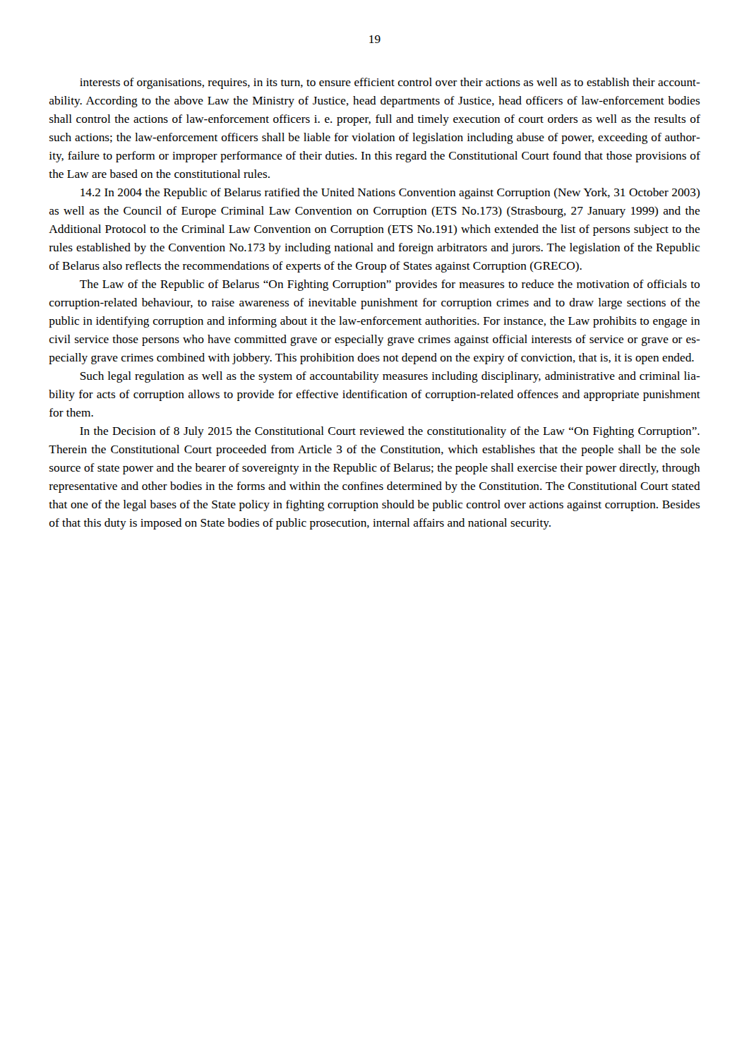19
interests of organisations, requires, in its turn, to ensure efficient control over their actions as well as to establish their accountability. According to the above Law the Ministry of Justice, head departments of Justice, head officers of law-enforcement bodies shall control the actions of law-enforcement officers i. e. proper, full and timely execution of court orders as well as the results of such actions; the law-enforcement officers shall be liable for violation of legislation including abuse of power, exceeding of authority, failure to perform or improper performance of their duties. In this regard the Constitutional Court found that those provisions of the Law are based on the constitutional rules.
14.2 In 2004 the Republic of Belarus ratified the United Nations Convention against Corruption (New York, 31 October 2003) as well as the Council of Europe Criminal Law Convention on Corruption (ETS No.173) (Strasbourg, 27 January 1999) and the Additional Protocol to the Criminal Law Convention on Corruption (ETS No.191) which extended the list of persons subject to the rules established by the Convention No.173 by including national and foreign arbitrators and jurors. The legislation of the Republic of Belarus also reflects the recommendations of experts of the Group of States against Corruption (GRECO).
The Law of the Republic of Belarus “On Fighting Corruption” provides for measures to reduce the motivation of officials to corruption-related behaviour, to raise awareness of inevitable punishment for corruption crimes and to draw large sections of the public in identifying corruption and informing about it the law-enforcement authorities. For instance, the Law prohibits to engage in civil service those persons who have committed grave or especially grave crimes against official interests of service or grave or especially grave crimes combined with jobbery. This prohibition does not depend on the expiry of conviction, that is, it is open ended.
Such legal regulation as well as the system of accountability measures including disciplinary, administrative and criminal liability for acts of corruption allows to provide for effective identification of corruption-related offences and appropriate punishment for them.
In the Decision of 8 July 2015 the Constitutional Court reviewed the constitutionality of the Law “On Fighting Corruption”. Therein the Constitutional Court proceeded from Article 3 of the Constitution, which establishes that the people shall be the sole source of state power and the bearer of sovereignty in the Republic of Belarus; the people shall exercise their power directly, through representative and other bodies in the forms and within the confines determined by the Constitution. The Constitutional Court stated that one of the legal bases of the State policy in fighting corruption should be public control over actions against corruption. Besides of that this duty is imposed on State bodies of public prosecution, internal affairs and national security.